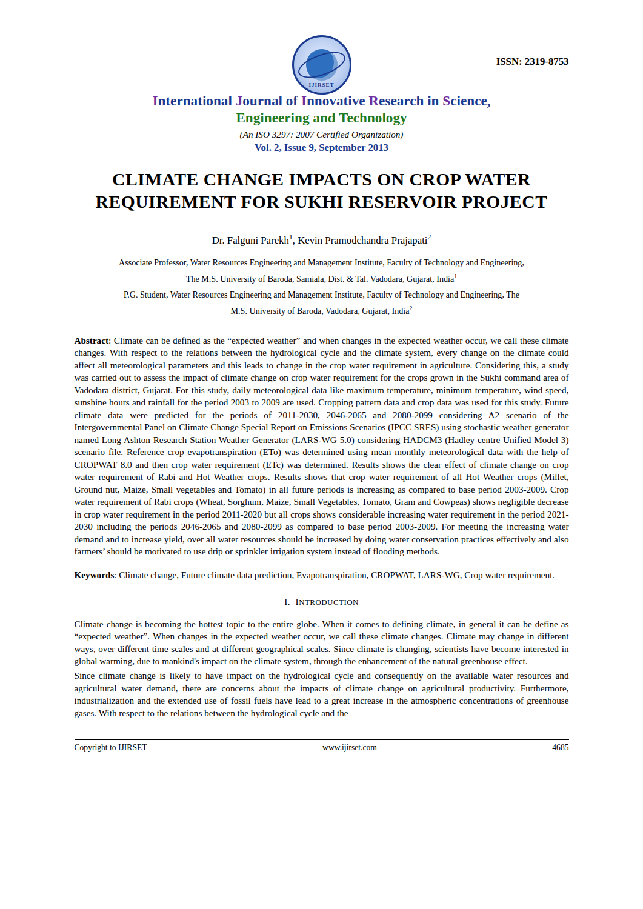IJIRSET
ISSN: 2319-8753
International Journal of Innovative Research in Science,
Engineering and Technology
(An ISO 3297: 2007 Certified Organization)
Vol. 2, Issue 9, September 2013
CLIMATE CHANGE IMPACTS ON CROP WATER REQUIREMENT FOR SUKHI RESERVOIR PROJECT
Dr. Falguni Parekh1, Kevin Pramodchandra Prajapati2
Associate Professor, Water Resources Engineering and Management Institute, Faculty of Technology and Engineering,
The M.S. University of Baroda, Samiala, Dist. & Tal. Vadodara, Gujarat, India1
P.G. Student, Water Resources Engineering and Management Institute, Faculty of Technology and Engineering, The
M.S. University of Baroda, Vadodara, Gujarat, India2
Abstract: Climate can be defined as the “expected weather” and when changes in the expected weather occur, we call these climate changes. With respect to the relations between the hydrological cycle and the climate system, every change on the climate could affect all meteorological parameters and this leads to change in the crop water requirement in agriculture. Considering this, a study was carried out to assess the impact of climate change on crop water requirement for the crops grown in the Sukhi command area of Vadodara district, Gujarat. For this study, daily meteorological data like maximum temperature, minimum temperature, wind speed, sunshine hours and rainfall for the period 2003 to 2009 are used. Cropping pattern data and crop data was used for this study. Future climate data were predicted for the periods of 2011-2030, 2046-2065 and 2080-2099 considering A2 scenario of the Intergovernmental Panel on Climate Change Special Report on Emissions Scenarios (IPCC SRES) using stochastic weather generator named Long Ashton Research Station Weather Generator (LARS-WG 5.0) considering HADCM3 (Hadley centre Unified Model 3) scenario file. Reference crop evapotranspiration (ETo) was determined using mean monthly meteorological data with the help of CROPWAT 8.0 and then crop water requirement (ETc) was determined. Results shows the clear effect of climate change on crop water requirement of Rabi and Hot Weather crops. Results shows that crop water requirement of all Hot Weather crops (Millet, Ground nut, Maize, Small vegetables and Tomato) in all future periods is increasing as compared to base period 2003-2009. Crop water requirement of Rabi crops (Wheat, Sorghum, Maize, Small Vegetables, Tomato, Gram and Cowpeas) shows negligible decrease in crop water requirement in the period 2011-2020 but all crops shows considerable increasing water requirement in the period 2021-2030 including the periods 2046-2065 and 2080-2099 as compared to base period 2003-2009. For meeting the increasing water demand and to increase yield, over all water resources should be increased by doing water conservation practices effectively and also farmers’ should be motivated to use drip or sprinkler irrigation system instead of flooding methods.
Keywords: Climate change, Future climate data prediction, Evapotranspiration, CROPWAT, LARS-WG, Crop water requirement.
I. INTRODUCTION
Climate change is becoming the hottest topic to the entire globe. When it comes to defining climate, in general it can be define as “expected weather”. When changes in the expected weather occur, we call these climate changes. Climate may change in different ways, over different time scales and at different geographical scales. Since climate is changing, scientists have become interested in global warming, due to mankind's impact on the climate system, through the enhancement of the natural greenhouse effect.
Since climate change is likely to have impact on the hydrological cycle and consequently on the available water resources and agricultural water demand, there are concerns about the impacts of climate change on agricultural productivity. Furthermore, industrialization and the extended use of fossil fuels have lead to a great increase in the atmospheric concentrations of greenhouse gases. With respect to the relations between the hydrological cycle and the
Copyright to IJIRSET www.ijirset.com 4685